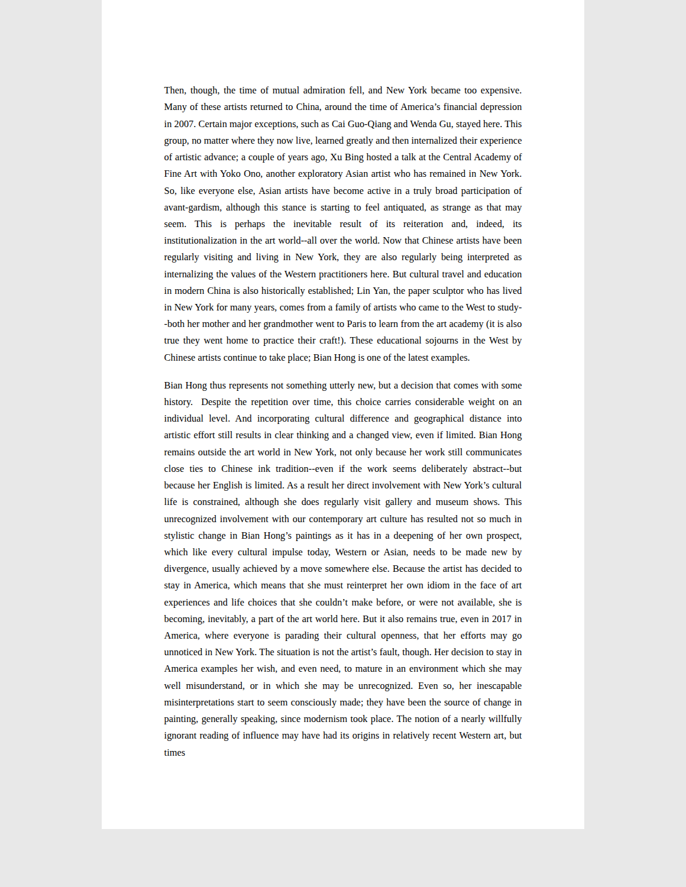Then, though, the time of mutual admiration fell, and New York became too expensive. Many of these artists returned to China, around the time of America’s financial depression in 2007. Certain major exceptions, such as Cai Guo-Qiang and Wenda Gu, stayed here. This group, no matter where they now live, learned greatly and then internalized their experience of artistic advance; a couple of years ago, Xu Bing hosted a talk at the Central Academy of Fine Art with Yoko Ono, another exploratory Asian artist who has remained in New York. So, like everyone else, Asian artists have become active in a truly broad participation of avant-gardism, although this stance is starting to feel antiquated, as strange as that may seem. This is perhaps the inevitable result of its reiteration and, indeed, its institutionalization in the art world--all over the world. Now that Chinese artists have been regularly visiting and living in New York, they are also regularly being interpreted as internalizing the values of the Western practitioners here. But cultural travel and education in modern China is also historically established; Lin Yan, the paper sculptor who has lived in New York for many years, comes from a family of artists who came to the West to study--both her mother and her grandmother went to Paris to learn from the art academy (it is also true they went home to practice their craft!). These educational sojourns in the West by Chinese artists continue to take place; Bian Hong is one of the latest examples.
Bian Hong thus represents not something utterly new, but a decision that comes with some history. Despite the repetition over time, this choice carries considerable weight on an individual level. And incorporating cultural difference and geographical distance into artistic effort still results in clear thinking and a changed view, even if limited. Bian Hong remains outside the art world in New York, not only because her work still communicates close ties to Chinese ink tradition--even if the work seems deliberately abstract--but because her English is limited. As a result her direct involvement with New York’s cultural life is constrained, although she does regularly visit gallery and museum shows. This unrecognized involvement with our contemporary art culture has resulted not so much in stylistic change in Bian Hong’s paintings as it has in a deepening of her own prospect, which like every cultural impulse today, Western or Asian, needs to be made new by divergence, usually achieved by a move somewhere else. Because the artist has decided to stay in America, which means that she must reinterpret her own idiom in the face of art experiences and life choices that she couldn’t make before, or were not available, she is becoming, inevitably, a part of the art world here. But it also remains true, even in 2017 in America, where everyone is parading their cultural openness, that her efforts may go unnoticed in New York. The situation is not the artist’s fault, though. Her decision to stay in America examples her wish, and even need, to mature in an environment which she may well misunderstand, or in which she may be unrecognized. Even so, her inescapable misinterpretations start to seem consciously made; they have been the source of change in painting, generally speaking, since modernism took place. The notion of a nearly willfully ignorant reading of influence may have had its origins in relatively recent Western art, but times